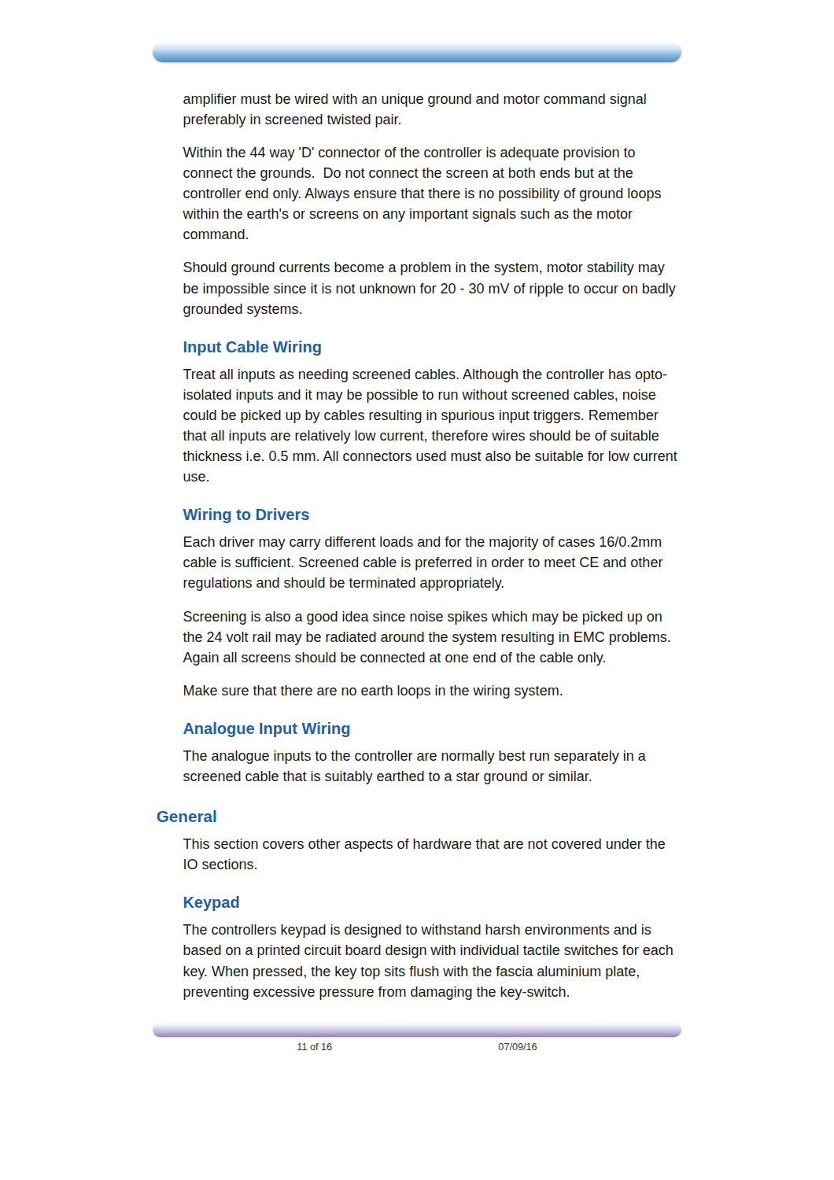amplifier must be wired with an unique ground and motor command signal preferably in screened twisted pair.
Within the 44 way 'D' connector of the controller is adequate provision to connect the grounds. Do not connect the screen at both ends but at the controller end only. Always ensure that there is no possibility of ground loops within the earth's or screens on any important signals such as the motor command.
Should ground currents become a problem in the system, motor stability may be impossible since it is not unknown for 20 - 30 mV of ripple to occur on badly grounded systems.
Input Cable Wiring
Treat all inputs as needing screened cables. Although the controller has opto-isolated inputs and it may be possible to run without screened cables, noise could be picked up by cables resulting in spurious input triggers. Remember that all inputs are relatively low current, therefore wires should be of suitable thickness i.e. 0.5 mm. All connectors used must also be suitable for low current use.
Wiring to Drivers
Each driver may carry different loads and for the majority of cases 16/0.2mm cable is sufficient. Screened cable is preferred in order to meet CE and other regulations and should be terminated appropriately.
Screening is also a good idea since noise spikes which may be picked up on the 24 volt rail may be radiated around the system resulting in EMC problems. Again all screens should be connected at one end of the cable only.
Make sure that there are no earth loops in the wiring system.
Analogue Input Wiring
The analogue inputs to the controller are normally best run separately in a screened cable that is suitably earthed to a star ground or similar.
General
This section covers other aspects of hardware that are not covered under the IO sections.
Keypad
The controllers keypad is designed to withstand harsh environments and is based on a printed circuit board design with individual tactile switches for each key. When pressed, the key top sits flush with the fascia aluminium plate, preventing excessive pressure from damaging the key-switch.
11 of 16 07/09/16